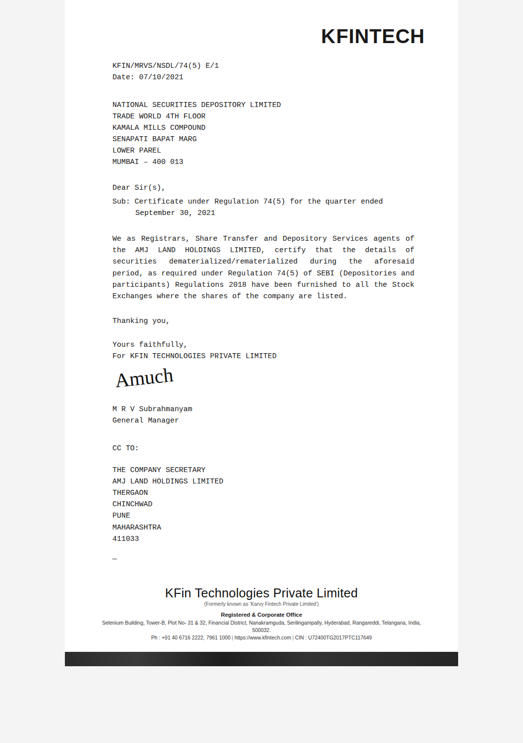KFINTECH
KFIN/MRVS/NSDL/74(5) E/1
Date: 07/10/2021
National Securities Depository Limited
Trade World 4th Floor
Kamala Mills Compound
Senapati Bapat Marg
Lower Parel
Mumbai – 400 013
Dear Sir(s),
Sub: Certificate under Regulation 74(5) for the quarter ended
September 30, 2021
We as Registrars, Share Transfer and Depository Services agents of the AMJ LAND HOLDINGS LIMITED, certify that the details of securities dematerialized/rematerialized during the aforesaid period, as required under Regulation 74(5) of SEBI (Depositories and participants) Regulations 2018 have been furnished to all the Stock Exchanges where the shares of the company are listed.
Thanking you,
Yours faithfully,
For KFIN TECHNOLOGIES PRIVATE LIMITED
Amuch
M R V Subrahmanyam
General Manager
CC TO:
The Company Secretary
AMJ Land Holdings Limited
Thergaon
Chinchwad
Pune
Maharashtra
411033
—
KFin Technologies Private Limited
(Formerly known as ‘Karvy Fintech Private Limited’)
Registered & Corporate Office
Selenium Building, Tower-B, Plot No- 31 & 32, Financial District, Nanakramguda, Serilingampally, Hyderabad, Rangareddi, Telangana, India, 500032.
Ph : +91 40 6716 2222, 7961 1000|https://www.kfintech.com|CIN : U72400TG2017PTC117649